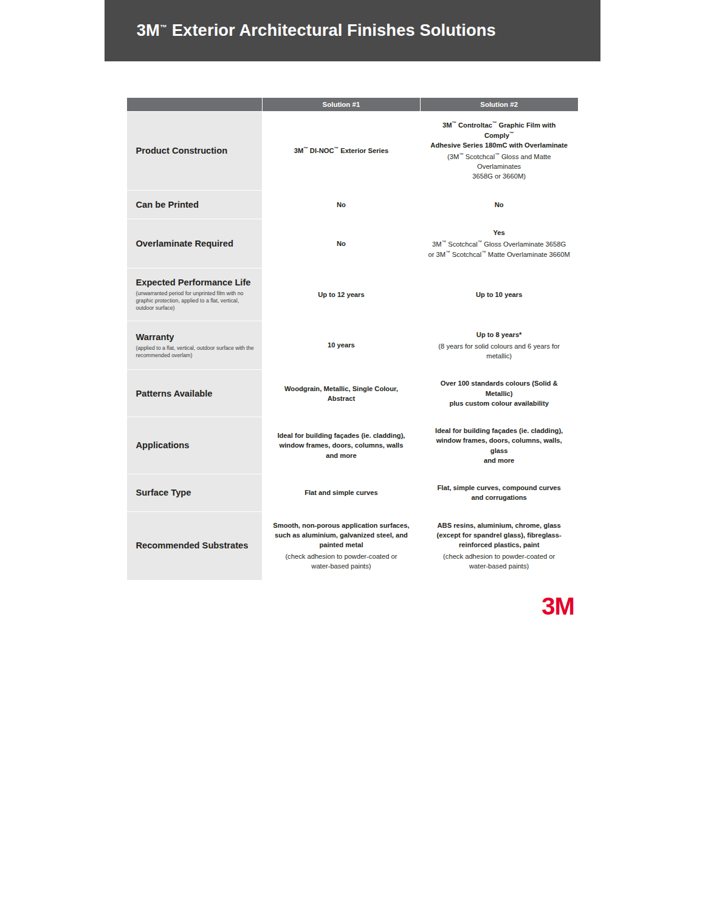3M™ Exterior Architectural Finishes Solutions
| | Solution #1 | Solution #2 |
| --- | --- | --- |
| Product Construction | 3M ™ DI-NOC ™ Exterior Series | 3M ™ Controltac ™ Graphic Film with Comply ™ Adhesive Series 180mC with Overlaminate (3M ™ Scotchcal ™ Gloss and Matte Overlaminates 3658G or 3660M) |
| Can be Printed | No | No |
| Overlaminate Required | No | Yes 3M ™ Scotchcal ™ Gloss Overlaminate 3658G or 3M ™ Scotchcal ™ Matte Overlaminate 3660M |
| Expected Performance Life (unwarranted period for unprinted film with no graphic protection, applied to a flat, vertical, outdoor surface) | Up to 12 years | Up to 10 years |
| Warranty (applied to a flat, vertical, outdoor surface with the recommended overlam) | 10 years | Up to 8 years* (8 years for solid colours and 6 years for metallic) |
| Patterns Available | Woodgrain, Metallic, Single Colour, Abstract | Over 100 standards colours (Solid & Metallic) plus custom colour availability |
| Applications | Ideal for building façades (ie. cladding), window frames, doors, columns, walls and more | Ideal for building façades (ie. cladding), window frames, doors, columns, walls, glass and more |
| Surface Type | Flat and simple curves | Flat, simple curves, compound curves and corrugations |
| Recommended Substrates | Smooth, non-porous application surfaces, such as aluminium, galvanized steel, and painted metal (check adhesion to powder-coated or water-based paints) | ABS resins, aluminium, chrome, glass (except for spandrel glass), fibreglass-reinforced plastics, paint (check adhesion to powder-coated or water-based paints) |
3M